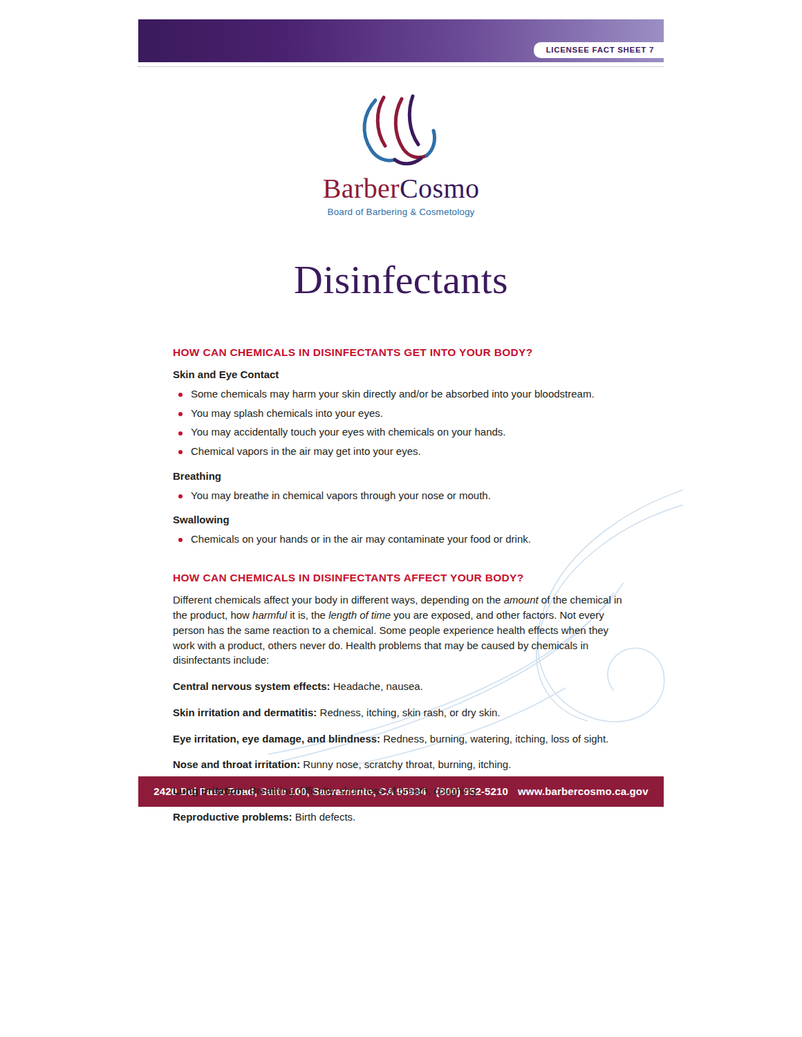LICENSEE FACT SHEET 7
Barber Cosmo
Board of Barbering & Cosmetology
Disinfectants
How can chemicals in disinfectants get into your body?
Skin and Eye Contact
Some chemicals may harm your skin directly and/or be absorbed into your bloodstream.
You may splash chemicals into your eyes.
You may accidentally touch your eyes with chemicals on your hands.
Chemical vapors in the air may get into your eyes.
Breathing
You may breathe in chemical vapors through your nose or mouth.
Swallowing
Chemicals on your hands or in the air may contaminate your food or drink.
How can chemicals in disinfectants affect your body?
Different chemicals affect your body in different ways, depending on the amount of the chemical in the product, how harmful it is, the length of time you are exposed, and other factors. Not every person has the same reaction to a chemical. Some people experience health effects when they work with a product, others never do. Health problems that may be caused by chemicals in disinfectants include:
Central nervous system effects: Headache, nausea.
Skin irritation and dermatitis: Redness, itching, skin rash, or dry skin.
Eye irritation, eye damage, and blindness: Redness, burning, watering, itching, loss of sight.
Nose and throat irritation: Runny nose, scratchy throat, burning, itching.
Lung irritation: Breathing difficulty, shortness of breath, coughing.
Reproductive problems: Birth defects.
2420 Del Paso Road, Suite 100, Sacramento, CA 95834 (800) 952-5210 www.barbercosmo.ca.gov